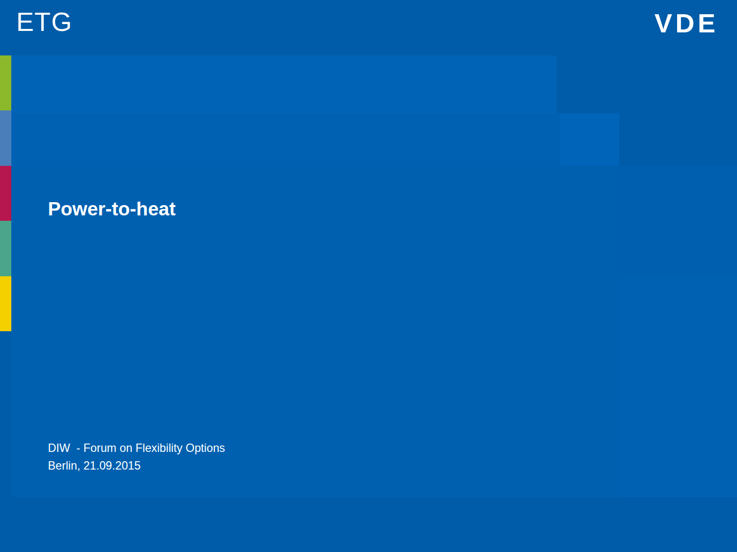ETG
VDE
Power-to-heat
DIW - Forum on Flexibility Options
Berlin, 21.09.2015